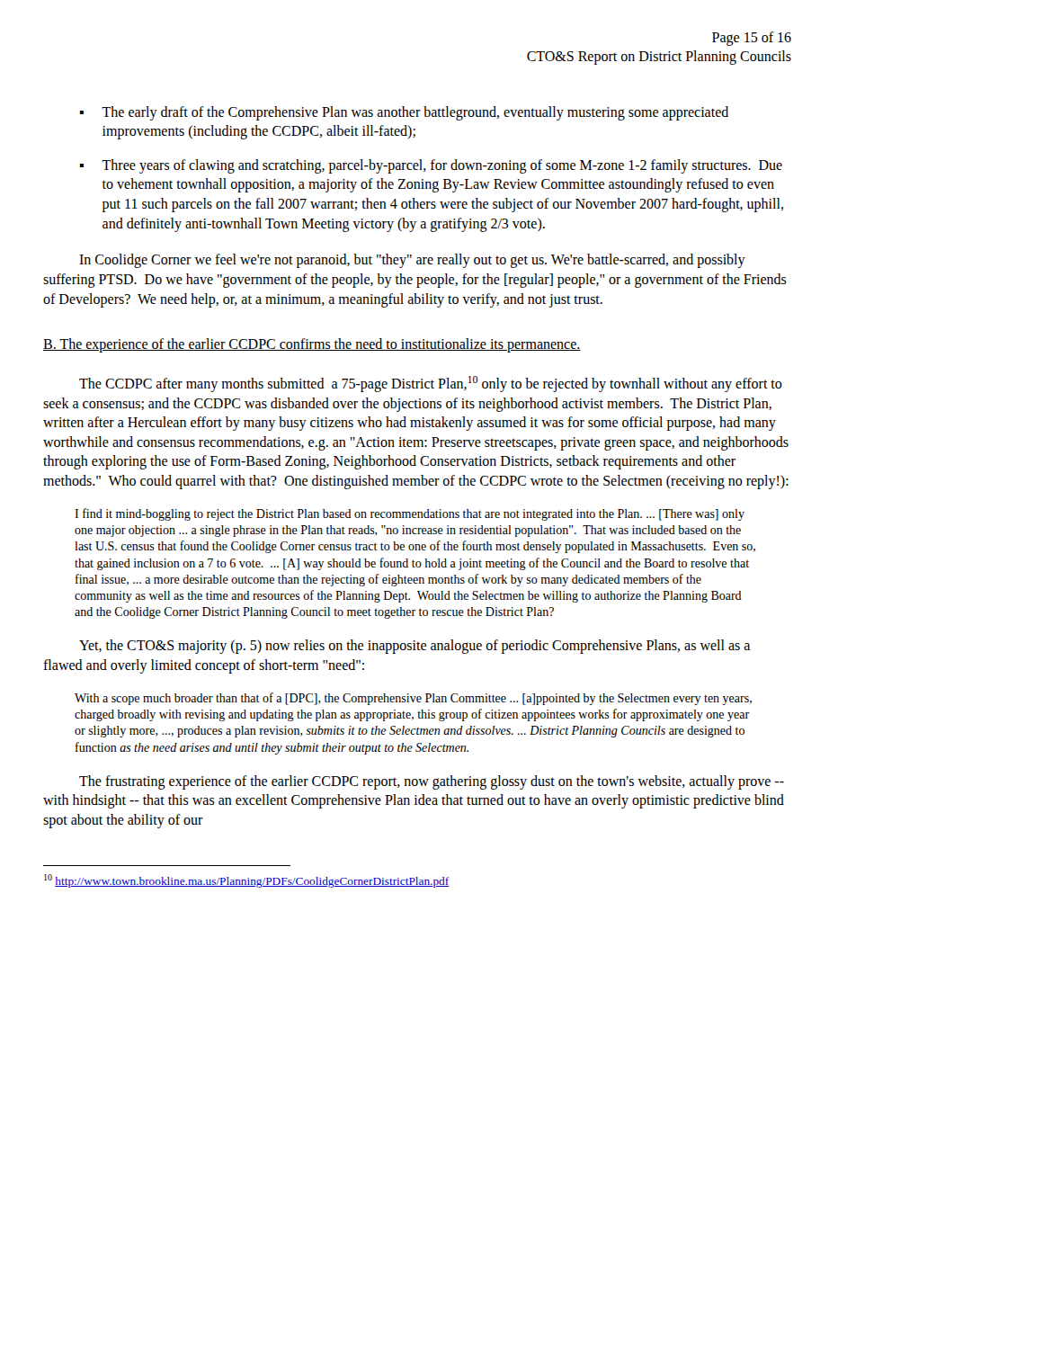Page 15 of 16
CTO&S Report on District Planning Councils
The early draft of the Comprehensive Plan was another battleground, eventually mustering some appreciated improvements (including the CCDPC, albeit ill-fated);
Three years of clawing and scratching, parcel-by-parcel, for down-zoning of some M-zone 1-2 family structures. Due to vehement townhall opposition, a majority of the Zoning By-Law Review Committee astoundingly refused to even put 11 such parcels on the fall 2007 warrant; then 4 others were the subject of our November 2007 hard-fought, uphill, and definitely anti-townhall Town Meeting victory (by a gratifying 2/3 vote).
In Coolidge Corner we feel we're not paranoid, but "they" are really out to get us. We're battle-scarred, and possibly suffering PTSD. Do we have "government of the people, by the people, for the [regular] people," or a government of the Friends of Developers? We need help, or, at a minimum, a meaningful ability to verify, and not just trust.
B. The experience of the earlier CCDPC confirms the need to institutionalize its permanence.
The CCDPC after many months submitted a 75-page District Plan,10 only to be rejected by townhall without any effort to seek a consensus; and the CCDPC was disbanded over the objections of its neighborhood activist members. The District Plan, written after a Herculean effort by many busy citizens who had mistakenly assumed it was for some official purpose, had many worthwhile and consensus recommendations, e.g. an "Action item: Preserve streetscapes, private green space, and neighborhoods through exploring the use of Form-Based Zoning, Neighborhood Conservation Districts, setback requirements and other methods." Who could quarrel with that? One distinguished member of the CCDPC wrote to the Selectmen (receiving no reply!):
I find it mind-boggling to reject the District Plan based on recommendations that are not integrated into the Plan. ... [There was] only one major objection ... a single phrase in the Plan that reads, "no increase in residential population". That was included based on the last U.S. census that found the Coolidge Corner census tract to be one of the fourth most densely populated in Massachusetts. Even so, that gained inclusion on a 7 to 6 vote. ... [A] way should be found to hold a joint meeting of the Council and the Board to resolve that final issue, ... a more desirable outcome than the rejecting of eighteen months of work by so many dedicated members of the community as well as the time and resources of the Planning Dept. Would the Selectmen be willing to authorize the Planning Board and the Coolidge Corner District Planning Council to meet together to rescue the District Plan?
Yet, the CTO&S majority (p. 5) now relies on the inapposite analogue of periodic Comprehensive Plans, as well as a flawed and overly limited concept of short-term "need":
With a scope much broader than that of a [DPC], the Comprehensive Plan Committee ... [a]ppointed by the Selectmen every ten years, charged broadly with revising and updating the plan as appropriate, this group of citizen appointees works for approximately one year or slightly more, ..., produces a plan revision, submits it to the Selectmen and dissolves. ... District Planning Councils are designed to function as the need arises and until they submit their output to the Selectmen.
The frustrating experience of the earlier CCDPC report, now gathering glossy dust on the town's website, actually prove -- with hindsight -- that this was an excellent Comprehensive Plan idea that turned out to have an overly optimistic predictive blind spot about the ability of our
10 http://www.town.brookline.ma.us/Planning/PDFs/CoolidgeCornerDistrictPlan.pdf